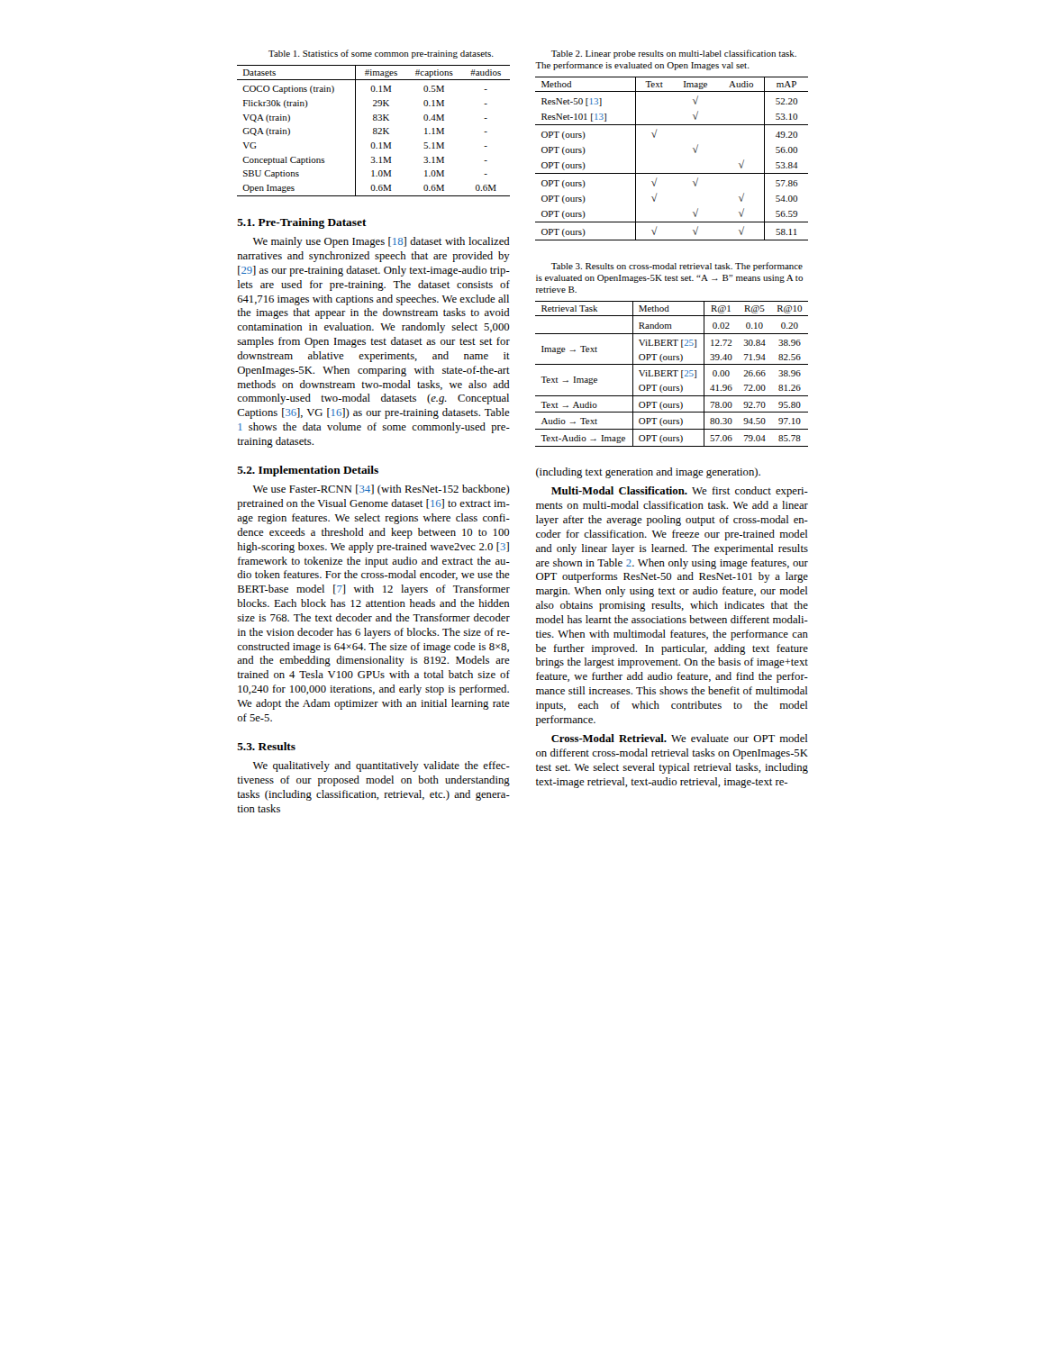Table 1. Statistics of some common pre-training datasets.
| Datasets | #images | #captions | #audios |
| --- | --- | --- | --- |
| COCO Captions (train) | 0.1M | 0.5M | - |
| Flickr30k (train) | 29K | 0.1M | - |
| VQA (train) | 83K | 0.4M | - |
| GQA (train) | 82K | 1.1M | - |
| VG | 0.1M | 5.1M | - |
| Conceptual Captions | 3.1M | 3.1M | - |
| SBU Captions | 1.0M | 1.0M | - |
| Open Images | 0.6M | 0.6M | 0.6M |
5.1. Pre-Training Dataset
We mainly use Open Images [18] dataset with localized narratives and synchronized speech that are provided by [29] as our pre-training dataset. Only text-image-audio triplets are used for pre-training. The dataset consists of 641,716 images with captions and speeches. We exclude all the images that appear in the downstream tasks to avoid contamination in evaluation. We randomly select 5,000 samples from Open Images test dataset as our test set for downstream ablative experiments, and name it OpenImages-5K. When comparing with state-of-the-art methods on downstream two-modal tasks, we also add commonly-used two-modal datasets (e.g. Conceptual Captions [36], VG [16]) as our pre-training datasets. Table 1 shows the data volume of some commonly-used pre-training datasets.
5.2. Implementation Details
We use Faster-RCNN [34] (with ResNet-152 backbone) pretrained on the Visual Genome dataset [16] to extract image region features. We select regions where class confidence exceeds a threshold and keep between 10 to 100 high-scoring boxes. We apply pre-trained wave2vec 2.0 [3] framework to tokenize the input audio and extract the audio token features. For the cross-modal encoder, we use the BERT-base model [7] with 12 layers of Transformer blocks. Each block has 12 attention heads and the hidden size is 768. The text decoder and the Transformer decoder in the vision decoder has 6 layers of blocks. The size of reconstructed image is 64×64. The size of image code is 8×8, and the embedding dimensionality is 8192. Models are trained on 4 Tesla V100 GPUs with a total batch size of 10,240 for 100,000 iterations, and early stop is performed. We adopt the Adam optimizer with an initial learning rate of 5e-5.
5.3. Results
We qualitatively and quantitatively validate the effectiveness of our proposed model on both understanding tasks (including classification, retrieval, etc.) and generation tasks
Table 2. Linear probe results on multi-label classification task. The performance is evaluated on Open Images val set.
| Method | Text | Image | Audio | mAP |
| --- | --- | --- | --- | --- |
| ResNet-50 [ 13 ] | | √ | | 52.20 |
| ResNet-101 [ 13 ] | | √ | | 53.10 |
| OPT (ours) | √ | | | 49.20 |
| OPT (ours) | | √ | | 56.00 |
| OPT (ours) | | | √ | 53.84 |
| OPT (ours) | √ | √ | | 57.86 |
| OPT (ours) | √ | | √ | 54.00 |
| OPT (ours) | | √ | √ | 56.59 |
| OPT (ours) | √ | √ | √ | 58.11 |
Table 3. Results on cross-modal retrieval task. The performance is evaluated on OpenImages-5K test set. “A → B” means using A to retrieve B.
| Retrieval Task | Method | R@1 | R@5 | R@10 |
| --- | --- | --- | --- | --- |
| | Random | 0.02 | 0.10 | 0.20 |
| Image → Text | ViLBERT [ 25 ] | 12.72 | 30.84 | 38.96 |
| OPT (ours) | 39.40 | 71.94 | 82.56 |
| Text → Image | ViLBERT [ 25 ] | 0.00 | 26.66 | 38.96 |
| OPT (ours) | 41.96 | 72.00 | 81.26 |
| Text → Audio | OPT (ours) | 78.00 | 92.70 | 95.80 |
| Audio → Text | OPT (ours) | 80.30 | 94.50 | 97.10 |
| Text-Audio → Image | OPT (ours) | 57.06 | 79.04 | 85.78 |
(including text generation and image generation).
Multi-Modal Classification. We first conduct experiments on multi-modal classification task. We add a linear layer after the average pooling output of cross-modal encoder for classification. We freeze our pre-trained model and only linear layer is learned. The experimental results are shown in Table 2. When only using image features, our OPT outperforms ResNet-50 and ResNet-101 by a large margin. When only using text or audio feature, our model also obtains promising results, which indicates that the model has learnt the associations between different modalities. When with multimodal features, the performance can be further improved. In particular, adding text feature brings the largest improvement. On the basis of image+text feature, we further add audio feature, and find the performance still increases. This shows the benefit of multimodal inputs, each of which contributes to the model performance.
Cross-Modal Retrieval. We evaluate our OPT model on different cross-modal retrieval tasks on OpenImages-5K test set. We select several typical retrieval tasks, including text-image retrieval, text-audio retrieval, image-text re-